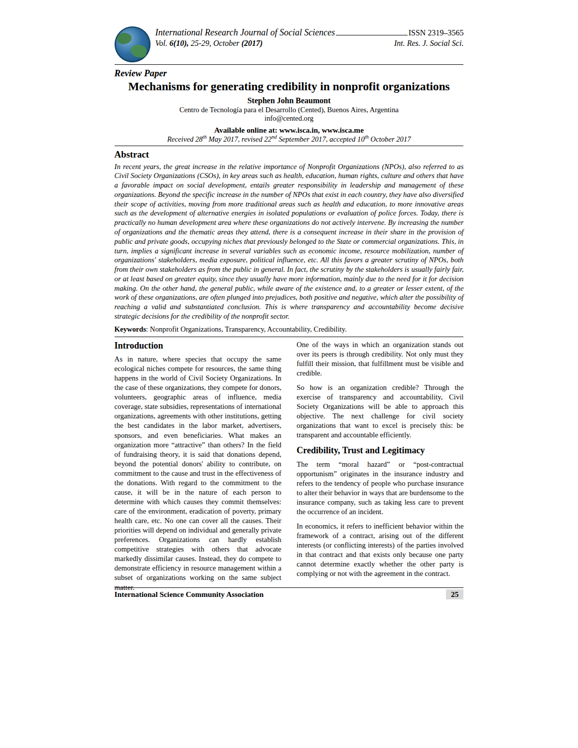International Research Journal of Social Sciences ISSN 2319–3565
Vol. 6(10), 25-29, October (2017) Int. Res. J. Social Sci.
Review Paper
Mechanisms for generating credibility in nonprofit organizations
Stephen John Beaumont
Centro de Tecnología para el Desarrollo (Cented), Buenos Aires, Argentina
info@cented.org
Available online at: www.isca.in, www.isca.me
Received 28th May 2017, revised 22nd September 2017, accepted 10th October 2017
Abstract
In recent years, the great increase in the relative importance of Nonprofit Organizations (NPOs), also referred to as Civil Society Organizations (CSOs), in key areas such as health, education, human rights, culture and others that have a favorable impact on social development, entails greater responsibility in leadership and management of these organizations. Beyond the specific increase in the number of NPOs that exist in each country, they have also diversified their scope of activities, moving from more traditional areas such as health and education, to more innovative areas such as the development of alternative energies in isolated populations or evaluation of police forces. Today, there is practically no human development area where these organizations do not actively intervene. By increasing the number of organizations and the thematic areas they attend, there is a consequent increase in their share in the provision of public and private goods, occupying niches that previously belonged to the State or commercial organizations. This, in turn, implies a significant increase in several variables such as economic income, resource mobilization, number of organizations' stakeholders, media exposure, political influence, etc. All this favors a greater scrutiny of NPOs, both from their own stakeholders as from the public in general. In fact, the scrutiny by the stakeholders is usually fairly fair, or at least based on greater equity, since they usually have more information, mainly due to the need for it for decision making. On the other hand, the general public, while aware of the existence and, to a greater or lesser extent, of the work of these organizations, are often plunged into prejudices, both positive and negative, which alter the possibility of reaching a valid and substantiated conclusion. This is where transparency and accountability become decisive strategic decisions for the credibility of the nonprofit sector.
Keywords: Nonprofit Organizations, Transparency, Accountability, Credibility.
Introduction
As in nature, where species that occupy the same ecological niches compete for resources, the same thing happens in the world of Civil Society Organizations. In the case of these organizations, they compete for donors, volunteers, geographic areas of influence, media coverage, state subsidies, representations of international organizations, agreements with other institutions, getting the best candidates in the labor market, advertisers, sponsors, and even beneficiaries. What makes an organization more “attractive” than others? In the field of fundraising theory, it is said that donations depend, beyond the potential donors' ability to contribute, on commitment to the cause and trust in the effectiveness of the donations. With regard to the commitment to the cause, it will be in the nature of each person to determine with which causes they commit themselves: care of the environment, eradication of poverty, primary health care, etc. No one can cover all the causes. Their priorities will depend on individual and generally private preferences. Organizations can hardly establish competitive strategies with others that advocate markedly dissimilar causes. Instead, they do compete to demonstrate efficiency in resource management within a subset of organizations working on the same subject matter.
One of the ways in which an organization stands out over its peers is through credibility. Not only must they fulfill their mission, that fulfillment must be visible and credible.
So how is an organization credible? Through the exercise of transparency and accountability, Civil Society Organizations will be able to approach this objective. The next challenge for civil society organizations that want to excel is precisely this: be transparent and accountable efficiently.
Credibility, Trust and Legitimacy
The term “moral hazard” or “post-contractual opportunism” originates in the insurance industry and refers to the tendency of people who purchase insurance to alter their behavior in ways that are burdensome to the insurance company, such as taking less care to prevent the occurrence of an incident.
In economics, it refers to inefficient behavior within the framework of a contract, arising out of the different interests (or conflicting interests) of the parties involved in that contract and that exists only because one party cannot determine exactly whether the other party is complying or not with the agreement in the contract.
International Science Community Association 25